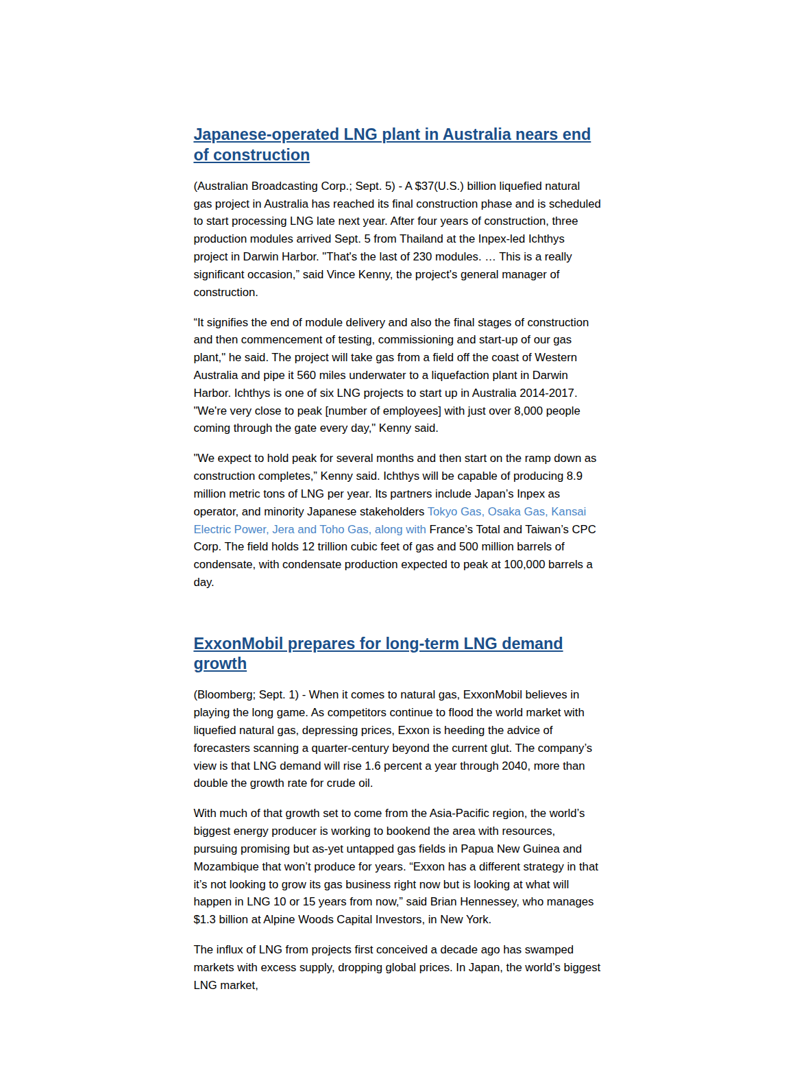Japanese-operated LNG plant in Australia nears end of construction
(Australian Broadcasting Corp.; Sept. 5) - A $37(U.S.) billion liquefied natural gas project in Australia has reached its final construction phase and is scheduled to start processing LNG late next year. After four years of construction, three production modules arrived Sept. 5 from Thailand at the Inpex-led Ichthys project in Darwin Harbor. "That's the last of 230 modules. … This is a really significant occasion,” said Vince Kenny, the project's general manager of construction.
“It signifies the end of module delivery and also the final stages of construction and then commencement of testing, commissioning and start-up of our gas plant," he said. The project will take gas from a field off the coast of Western Australia and pipe it 560 miles underwater to a liquefaction plant in Darwin Harbor. Ichthys is one of six LNG projects to start up in Australia 2014-2017. "We're very close to peak [number of employees] with just over 8,000 people coming through the gate every day," Kenny said.
"We expect to hold peak for several months and then start on the ramp down as construction completes,” Kenny said. Ichthys will be capable of producing 8.9 million metric tons of LNG per year. Its partners include Japan’s Inpex as operator, and minority Japanese stakeholders Tokyo Gas, Osaka Gas, Kansai Electric Power, Jera and Toho Gas, along with France’s Total and Taiwan’s CPC Corp. The field holds 12 trillion cubic feet of gas and 500 million barrels of condensate, with condensate production expected to peak at 100,000 barrels a day.
ExxonMobil prepares for long-term LNG demand growth
(Bloomberg; Sept. 1) - When it comes to natural gas, ExxonMobil believes in playing the long game. As competitors continue to flood the world market with liquefied natural gas, depressing prices, Exxon is heeding the advice of forecasters scanning a quarter-century beyond the current glut. The company’s view is that LNG demand will rise 1.6 percent a year through 2040, more than double the growth rate for crude oil.
With much of that growth set to come from the Asia-Pacific region, the world’s biggest energy producer is working to bookend the area with resources, pursuing promising but as-yet untapped gas fields in Papua New Guinea and Mozambique that won’t produce for years. “Exxon has a different strategy in that it’s not looking to grow its gas business right now but is looking at what will happen in LNG 10 or 15 years from now,” said Brian Hennessey, who manages $1.3 billion at Alpine Woods Capital Investors, in New York.
The influx of LNG from projects first conceived a decade ago has swamped markets with excess supply, dropping global prices. In Japan, the world’s biggest LNG market,